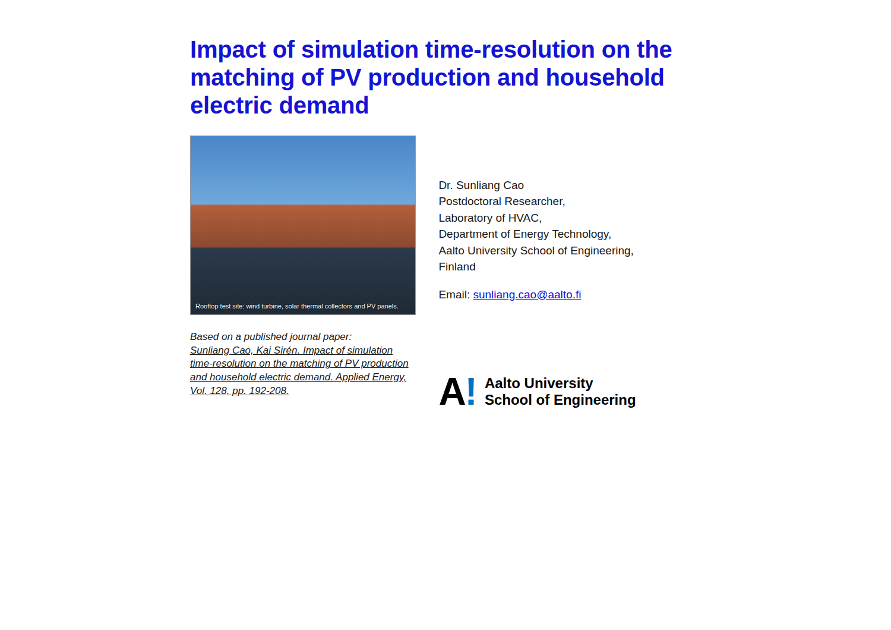Impact of simulation time-resolution on the matching of PV production and household electric demand
Rooftop test site: wind turbine, solar thermal collectors and PV panels.
Based on a published journal paper:
Sunliang Cao, Kai Sirén. Impact of simulation time-resolution on the matching of PV production and household electric demand. Applied Energy, Vol. 128, pp. 192-208.
Dr. Sunliang Cao
Postdoctoral Researcher,
Laboratory of HVAC,
Department of Energy Technology,
Aalto University School of Engineering,
Finland
Email: sunliang.cao@aalto.fi
A!
Aalto University School of Engineering